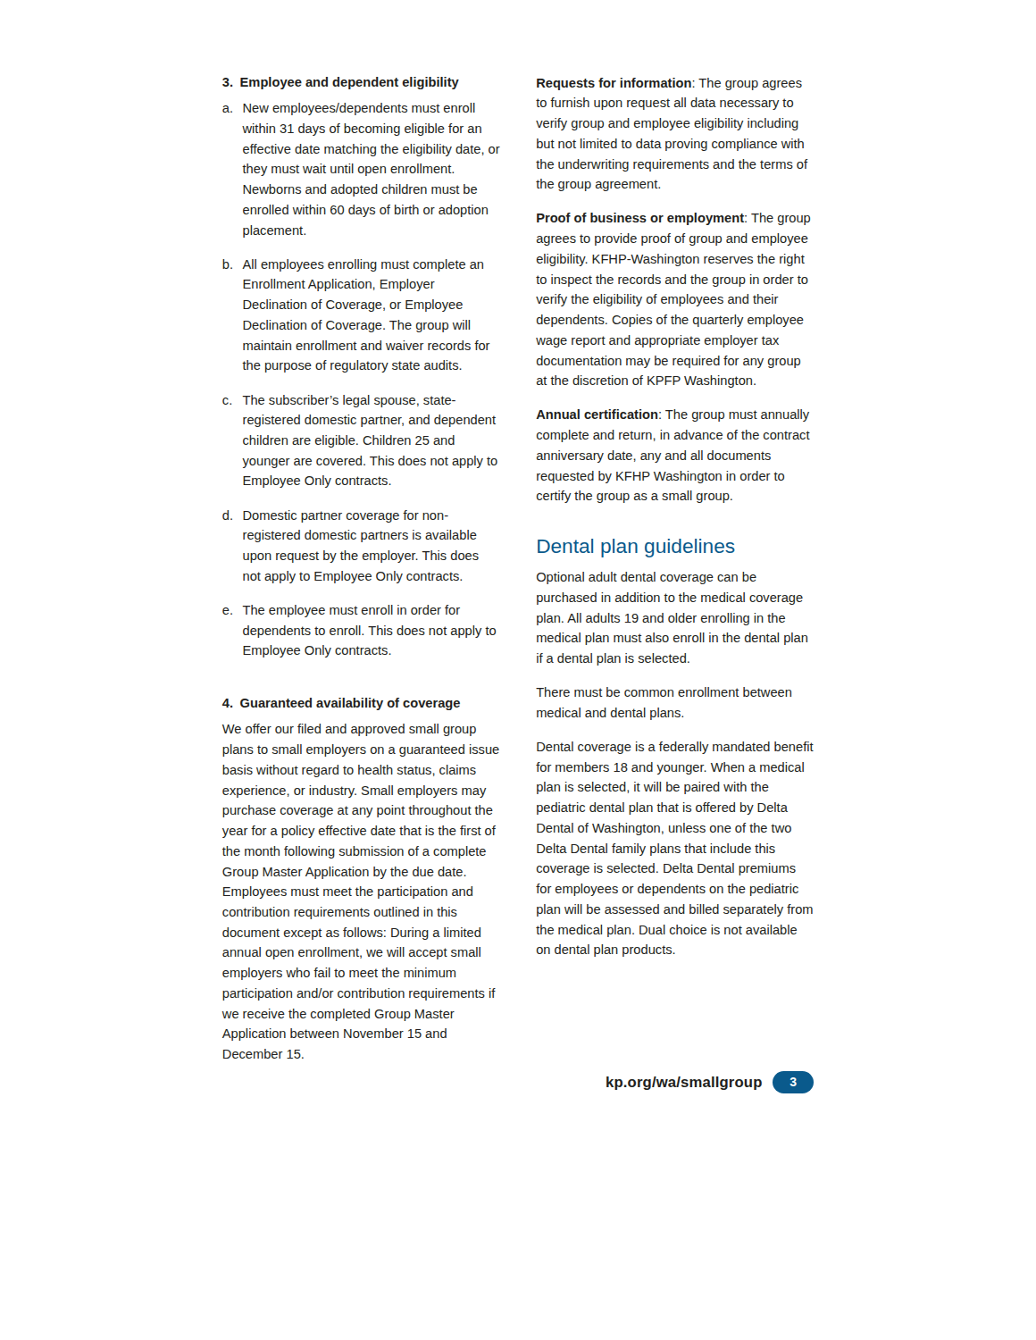3. Employee and dependent eligibility
a. New employees/dependents must enroll within 31 days of becoming eligible for an effective date matching the eligibility date, or they must wait until open enrollment. Newborns and adopted children must be enrolled within 60 days of birth or adoption placement.
b. All employees enrolling must complete an Enrollment Application, Employer Declination of Coverage, or Employee Declination of Coverage. The group will maintain enrollment and waiver records for the purpose of regulatory state audits.
c. The subscriber’s legal spouse, state-registered domestic partner, and dependent children are eligible. Children 25 and younger are covered. This does not apply to Employee Only contracts.
d. Domestic partner coverage for non-registered domestic partners is available upon request by the employer. This does not apply to Employee Only contracts.
e. The employee must enroll in order for dependents to enroll. This does not apply to Employee Only contracts.
4. Guaranteed availability of coverage
We offer our filed and approved small group plans to small employers on a guaranteed issue basis without regard to health status, claims experience, or industry. Small employers may purchase coverage at any point throughout the year for a policy effective date that is the first of the month following submission of a complete Group Master Application by the due date. Employees must meet the participation and contribution requirements outlined in this document except as follows: During a limited annual open enrollment, we will accept small employers who fail to meet the minimum participation and/or contribution requirements if we receive the completed Group Master Application between November 15 and December 15.
Requests for information: The group agrees to furnish upon request all data necessary to verify group and employee eligibility including but not limited to data proving compliance with the underwriting requirements and the terms of the group agreement.
Proof of business or employment: The group agrees to provide proof of group and employee eligibility. KFHP-Washington reserves the right to inspect the records and the group in order to verify the eligibility of employees and their dependents. Copies of the quarterly employee wage report and appropriate employer tax documentation may be required for any group at the discretion of KPFP Washington.
Annual certification: The group must annually complete and return, in advance of the contract anniversary date, any and all documents requested by KFHP Washington in order to certify the group as a small group.
Dental plan guidelines
Optional adult dental coverage can be purchased in addition to the medical coverage plan. All adults 19 and older enrolling in the medical plan must also enroll in the dental plan if a dental plan is selected.
There must be common enrollment between medical and dental plans.
Dental coverage is a federally mandated benefit for members 18 and younger. When a medical plan is selected, it will be paired with the pediatric dental plan that is offered by Delta Dental of Washington, unless one of the two Delta Dental family plans that include this coverage is selected. Delta Dental premiums for employees or dependents on the pediatric plan will be assessed and billed separately from the medical plan. Dual choice is not available on dental plan products.
kp.org/wa/smallgroup 3